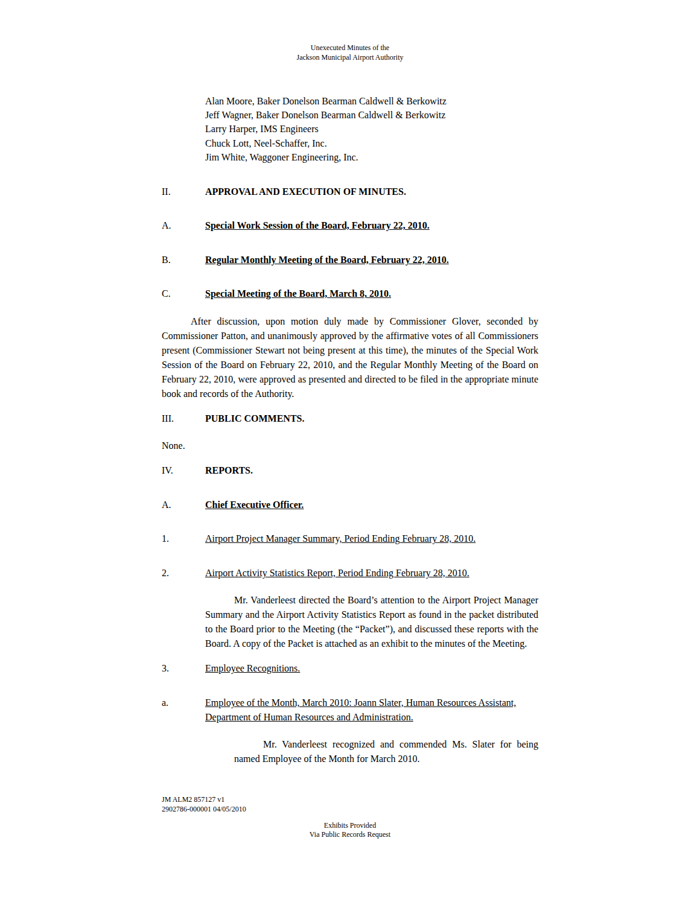Unexecuted Minutes of the
Jackson Municipal Airport Authority
Alan Moore, Baker Donelson Bearman Caldwell & Berkowitz
Jeff Wagner, Baker Donelson Bearman Caldwell & Berkowitz
Larry Harper, IMS Engineers
Chuck Lott, Neel-Schaffer, Inc.
Jim White, Waggoner Engineering, Inc.
| II. | Approval and Execution of Minutes. |
| A. | Special Work Session of the Board, February 22, 2010. |
| B. | Regular Monthly Meeting of the Board, February 22, 2010. |
| C. | Special Meeting of the Board, March 8, 2010. |
After discussion, upon motion duly made by Commissioner Glover, seconded by Commissioner Patton, and unanimously approved by the affirmative votes of all Commissioners present (Commissioner Stewart not being present at this time), the minutes of the Special Work Session of the Board on February 22, 2010, and the Regular Monthly Meeting of the Board on February 22, 2010, were approved as presented and directed to be filed in the appropriate minute book and records of the Authority.
| III. | Public Comments. |
None.
| IV. | Reports. |
| A. | Chief Executive Officer. |
| 1. | Airport Project Manager Summary, Period Ending February 28, 2010. |
| 2. | Airport Activity Statistics Report, Period Ending February 28, 2010. |
Mr. Vanderleest directed the Board’s attention to the Airport Project Manager Summary and the Airport Activity Statistics Report as found in the packet distributed to the Board prior to the Meeting (the “Packet”), and discussed these reports with the Board. A copy of the Packet is attached as an exhibit to the minutes of the Meeting.
| 3. | Employee Recognitions. |
| a. | Employee of the Month, March 2010: Joann Slater, Human Resources Assistant, Department of Human Resources and Administration. |
Mr. Vanderleest recognized and commended Ms. Slater for being named Employee of the Month for March 2010.
JM ALM2 857127 v1
2902786-000001 04/05/2010
Exhibits Provided
Via Public Records Request